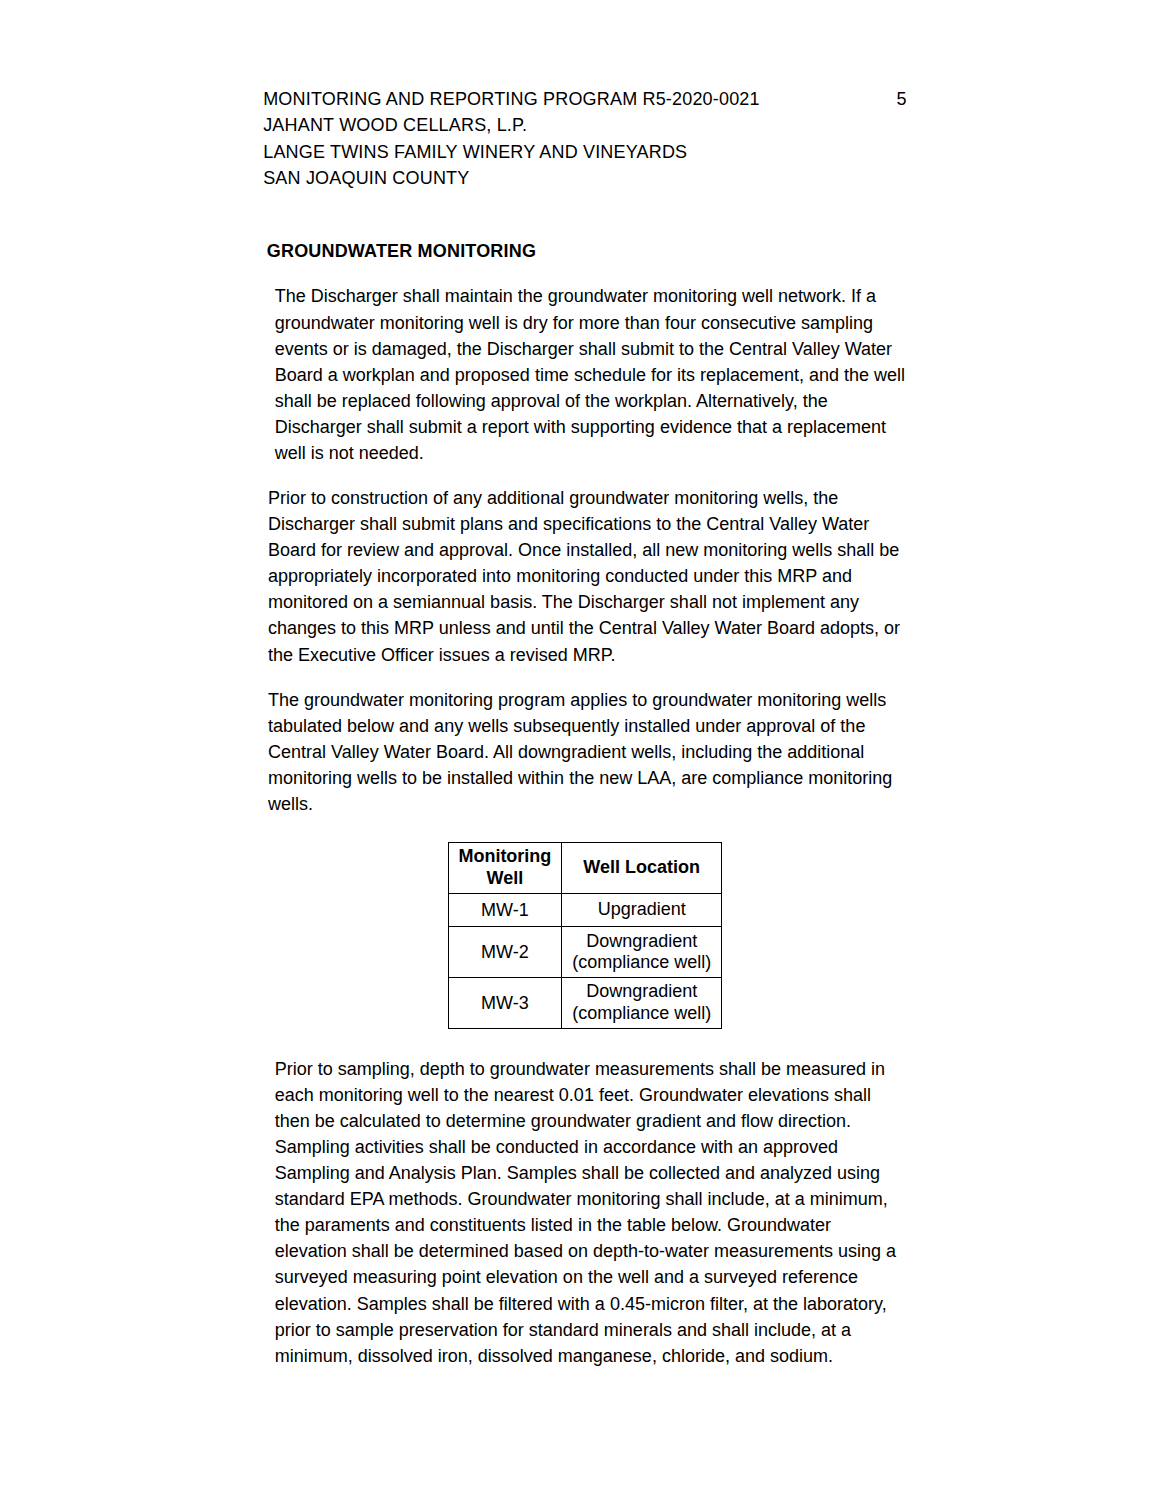5
Monitoring and Reporting Program R5-2020-0021
Jahant Wood Cellars, L.P.
Lange Twins Family Winery and Vineyards
San Joaquin County
GROUNDWATER MONITORING
The Discharger shall maintain the groundwater monitoring well network. If a groundwater monitoring well is dry for more than four consecutive sampling events or is damaged, the Discharger shall submit to the Central Valley Water Board a workplan and proposed time schedule for its replacement, and the well shall be replaced following approval of the workplan. Alternatively, the Discharger shall submit a report with supporting evidence that a replacement well is not needed.
Prior to construction of any additional groundwater monitoring wells, the Discharger shall submit plans and specifications to the Central Valley Water Board for review and approval. Once installed, all new monitoring wells shall be appropriately incorporated into monitoring conducted under this MRP and monitored on a semiannual basis. The Discharger shall not implement any changes to this MRP unless and until the Central Valley Water Board adopts, or the Executive Officer issues a revised MRP.
The groundwater monitoring program applies to groundwater monitoring wells tabulated below and any wells subsequently installed under approval of the Central Valley Water Board. All downgradient wells, including the additional monitoring wells to be installed within the new LAA, are compliance monitoring wells.
| Monitoring Well | Well Location |
| --- | --- |
| MW-1 | Upgradient |
| MW-2 | Downgradient (compliance well) |
| MW-3 | Downgradient (compliance well) |
Prior to sampling, depth to groundwater measurements shall be measured in each monitoring well to the nearest 0.01 feet. Groundwater elevations shall then be calculated to determine groundwater gradient and flow direction. Sampling activities shall be conducted in accordance with an approved Sampling and Analysis Plan. Samples shall be collected and analyzed using standard EPA methods. Groundwater monitoring shall include, at a minimum, the paraments and constituents listed in the table below. Groundwater elevation shall be determined based on depth-to-water measurements using a surveyed measuring point elevation on the well and a surveyed reference elevation. Samples shall be filtered with a 0.45-micron filter, at the laboratory, prior to sample preservation for standard minerals and shall include, at a minimum, dissolved iron, dissolved manganese, chloride, and sodium.